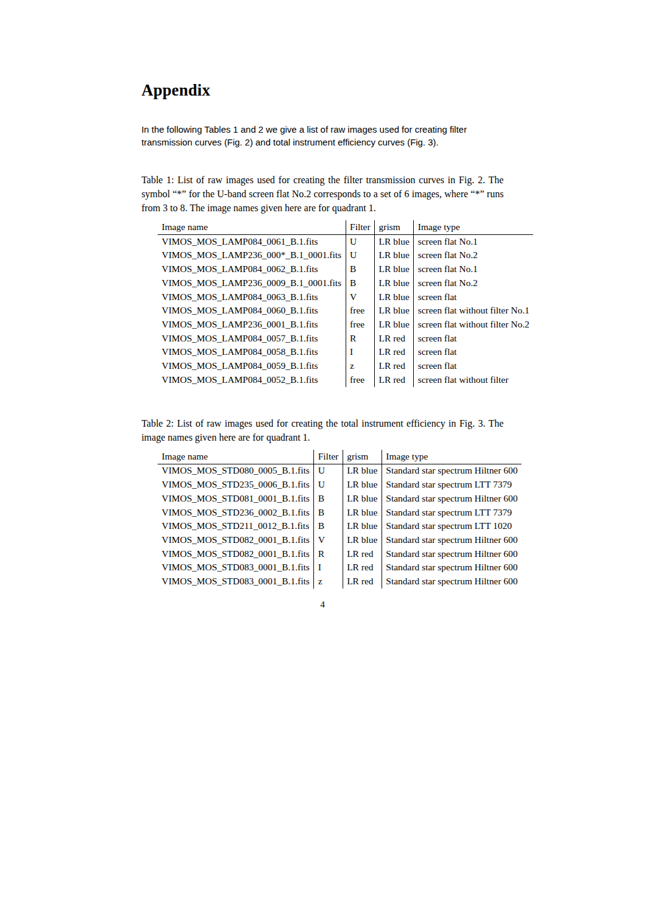Appendix
In the following Tables 1 and 2 we give a list of raw images used for creating filter transmission curves (Fig. 2) and total instrument efficiency curves (Fig. 3).
Table 1: List of raw images used for creating the filter transmission curves in Fig. 2. The symbol “*” for the U-band screen flat No.2 corresponds to a set of 6 images, where “*” runs from 3 to 8. The image names given here are for quadrant 1.
| Image name | Filter | grism | Image type |
| --- | --- | --- | --- |
| VIMOS_MOS_LAMP084_0061_B.1.fits | U | LR blue | screen flat No.1 |
| VIMOS_MOS_LAMP236_000*_B.1_0001.fits | U | LR blue | screen flat No.2 |
| VIMOS_MOS_LAMP084_0062_B.1.fits | B | LR blue | screen flat No.1 |
| VIMOS_MOS_LAMP236_0009_B.1_0001.fits | B | LR blue | screen flat No.2 |
| VIMOS_MOS_LAMP084_0063_B.1.fits | V | LR blue | screen flat |
| VIMOS_MOS_LAMP084_0060_B.1.fits | free | LR blue | screen flat without filter No.1 |
| VIMOS_MOS_LAMP236_0001_B.1.fits | free | LR blue | screen flat without filter No.2 |
| VIMOS_MOS_LAMP084_0057_B.1.fits | R | LR red | screen flat |
| VIMOS_MOS_LAMP084_0058_B.1.fits | I | LR red | screen flat |
| VIMOS_MOS_LAMP084_0059_B.1.fits | z | LR red | screen flat |
| VIMOS_MOS_LAMP084_0052_B.1.fits | free | LR red | screen flat without filter |
Table 2: List of raw images used for creating the total instrument efficiency in Fig. 3. The image names given here are for quadrant 1.
| Image name | Filter | grism | Image type |
| --- | --- | --- | --- |
| VIMOS_MOS_STD080_0005_B.1.fits | U | LR blue | Standard star spectrum Hiltner 600 |
| VIMOS_MOS_STD235_0006_B.1.fits | U | LR blue | Standard star spectrum LTT 7379 |
| VIMOS_MOS_STD081_0001_B.1.fits | B | LR blue | Standard star spectrum Hiltner 600 |
| VIMOS_MOS_STD236_0002_B.1.fits | B | LR blue | Standard star spectrum LTT 7379 |
| VIMOS_MOS_STD211_0012_B.1.fits | B | LR blue | Standard star spectrum LTT 1020 |
| VIMOS_MOS_STD082_0001_B.1.fits | V | LR blue | Standard star spectrum Hiltner 600 |
| VIMOS_MOS_STD082_0001_B.1.fits | R | LR red | Standard star spectrum Hiltner 600 |
| VIMOS_MOS_STD083_0001_B.1.fits | I | LR red | Standard star spectrum Hiltner 600 |
| VIMOS_MOS_STD083_0001_B.1.fits | z | LR red | Standard star spectrum Hiltner 600 |
4